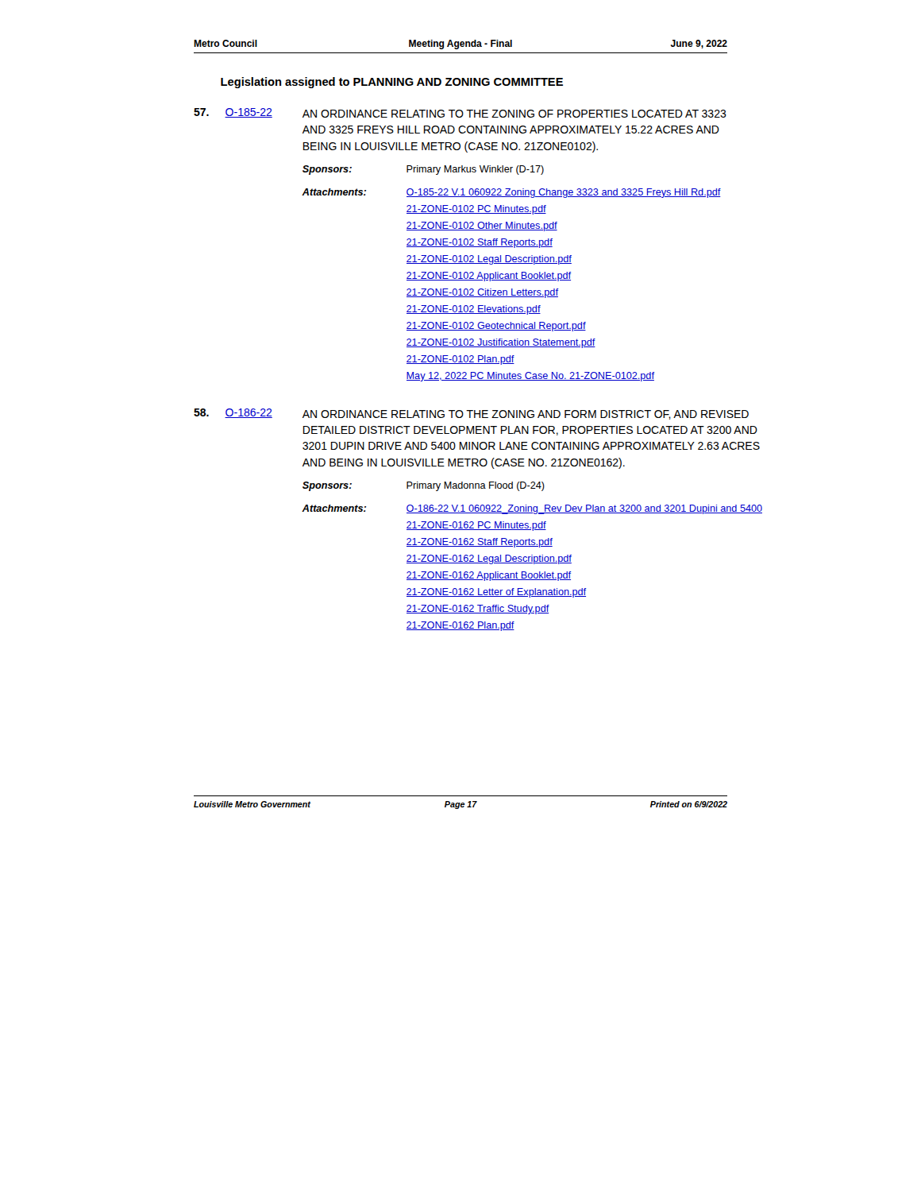Metro Council
Meeting Agenda - Final
June 9, 2022
Legislation assigned to PLANNING AND ZONING COMMITTEE
57.
O-185-22
AN ORDINANCE RELATING TO THE ZONING OF PROPERTIES LOCATED AT 3323 AND 3325 FREYS HILL ROAD CONTAINING APPROXIMATELY 15.22 ACRES AND BEING IN LOUISVILLE METRO (CASE NO. 21ZONE0102).
Sponsors:
Primary Markus Winkler (D-17)
Attachments:
O-185-22 V.1 060922 Zoning Change 3323 and 3325 Freys Hill Rd.pdf 21-ZONE-0102 PC Minutes.pdf 21-ZONE-0102 Other Minutes.pdf 21-ZONE-0102 Staff Reports.pdf 21-ZONE-0102 Legal Description.pdf 21-ZONE-0102 Applicant Booklet.pdf 21-ZONE-0102 Citizen Letters.pdf 21-ZONE-0102 Elevations.pdf 21-ZONE-0102 Geotechnical Report.pdf 21-ZONE-0102 Justification Statement.pdf 21-ZONE-0102 Plan.pdf May 12, 2022 PC Minutes Case No. 21-ZONE-0102.pdf
58.
O-186-22
AN ORDINANCE RELATING TO THE ZONING AND FORM DISTRICT OF, AND REVISED DETAILED DISTRICT DEVELOPMENT PLAN FOR, PROPERTIES LOCATED AT 3200 AND 3201 DUPIN DRIVE AND 5400 MINOR LANE CONTAINING APPROXIMATELY 2.63 ACRES AND BEING IN LOUISVILLE METRO (CASE NO. 21ZONE0162).
Sponsors:
Primary Madonna Flood (D-24)
Attachments:
O-186-22 V.1 060922_Zoning_Rev Dev Plan at 3200 and 3201 Dupini and 5400 21-ZONE-0162 PC Minutes.pdf 21-ZONE-0162 Staff Reports.pdf 21-ZONE-0162 Legal Description.pdf 21-ZONE-0162 Applicant Booklet.pdf 21-ZONE-0162 Letter of Explanation.pdf 21-ZONE-0162 Traffic Study.pdf 21-ZONE-0162 Plan.pdf
Louisville Metro Government
Page 17
Printed on 6/9/2022